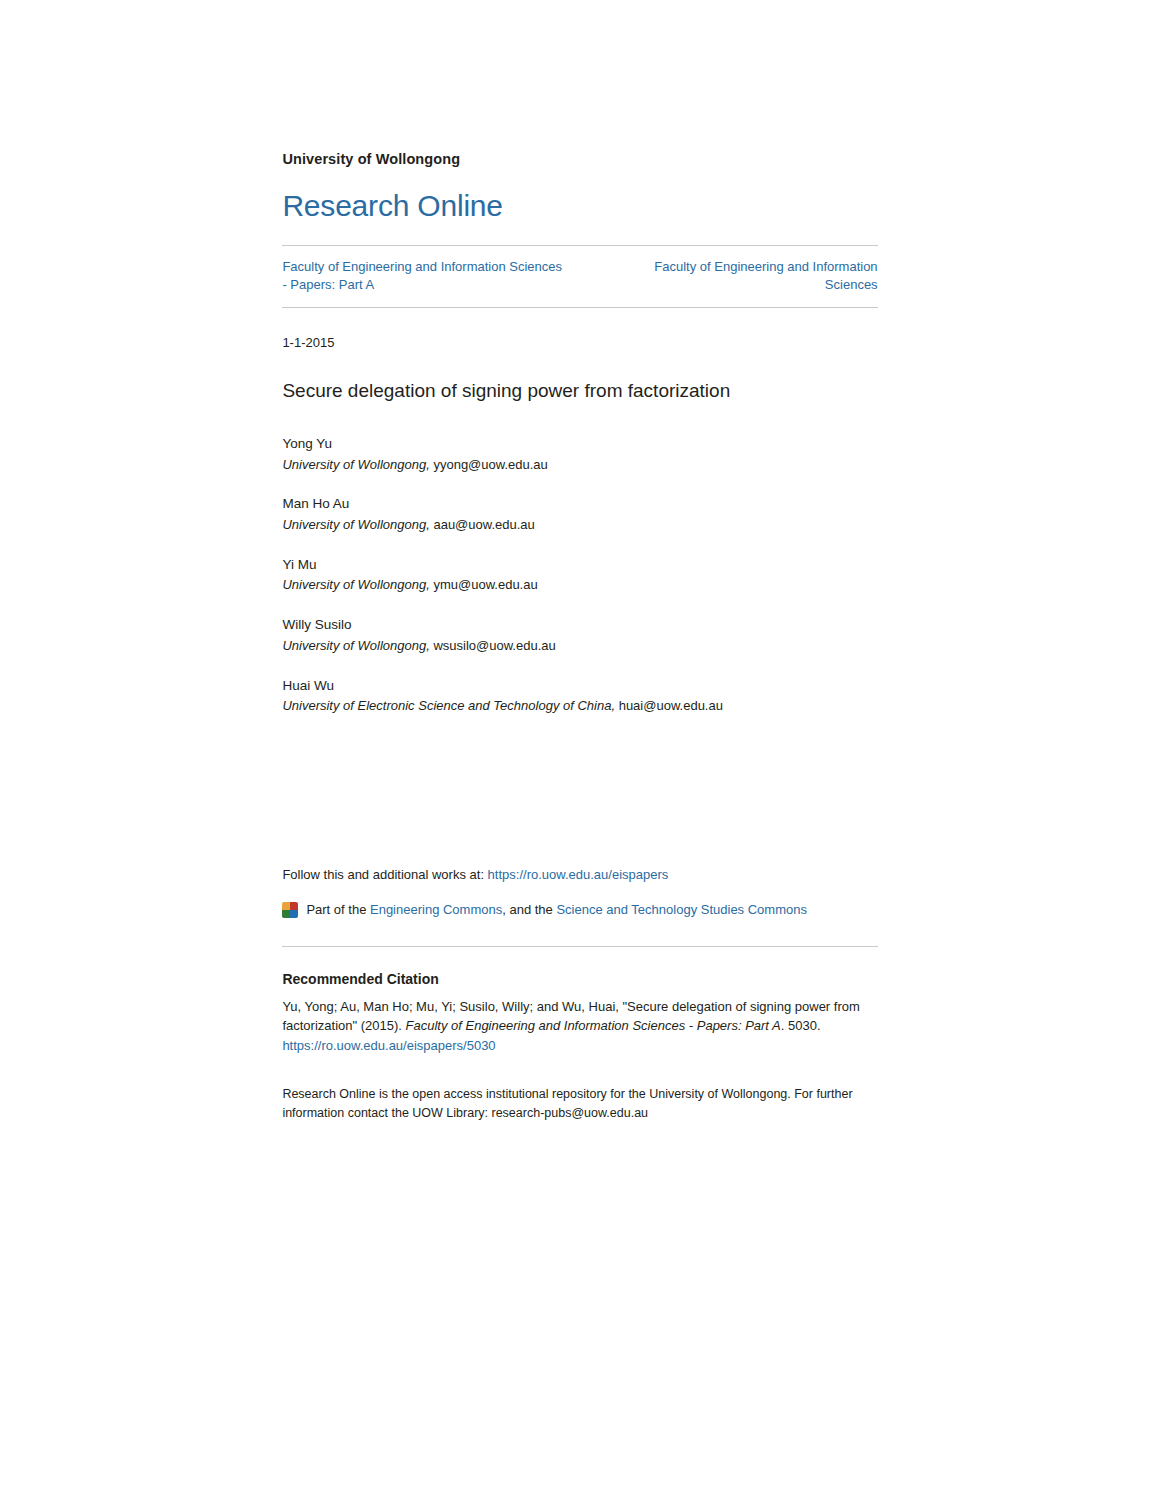University of Wollongong
Research Online
Faculty of Engineering and Information Sciences - Papers: Part A
Faculty of Engineering and Information Sciences
1-1-2015
Secure delegation of signing power from factorization
Yong Yu
University of Wollongong, yyong@uow.edu.au
Man Ho Au
University of Wollongong, aau@uow.edu.au
Yi Mu
University of Wollongong, ymu@uow.edu.au
Willy Susilo
University of Wollongong, wsusilo@uow.edu.au
Huai Wu
University of Electronic Science and Technology of China, huai@uow.edu.au
Follow this and additional works at: https://ro.uow.edu.au/eispapers
Part of the Engineering Commons, and the Science and Technology Studies Commons
Recommended Citation
Yu, Yong; Au, Man Ho; Mu, Yi; Susilo, Willy; and Wu, Huai, "Secure delegation of signing power from factorization" (2015). Faculty of Engineering and Information Sciences - Papers: Part A. 5030.
https://ro.uow.edu.au/eispapers/5030
Research Online is the open access institutional repository for the University of Wollongong. For further information contact the UOW Library: research-pubs@uow.edu.au